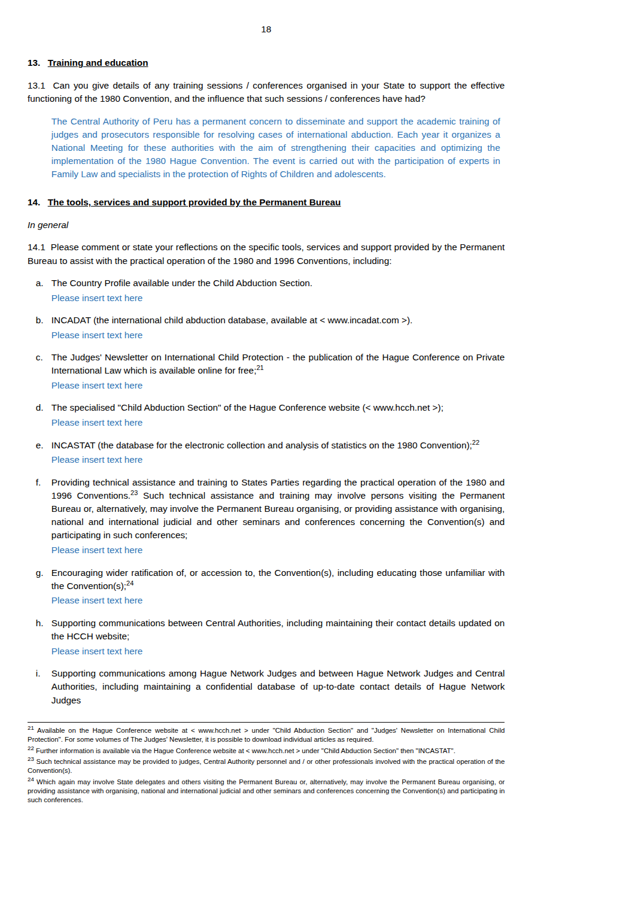18
13. Training and education
13.1 Can you give details of any training sessions / conferences organised in your State to support the effective functioning of the 1980 Convention, and the influence that such sessions / conferences have had?
The Central Authority of Peru has a permanent concern to disseminate and support the academic training of judges and prosecutors responsible for resolving cases of international abduction. Each year it organizes a National Meeting for these authorities with the aim of strengthening their capacities and optimizing the implementation of the 1980 Hague Convention. The event is carried out with the participation of experts in Family Law and specialists in the protection of Rights of Children and adolescents.
14. The tools, services and support provided by the Permanent Bureau
In general
14.1 Please comment or state your reflections on the specific tools, services and support provided by the Permanent Bureau to assist with the practical operation of the 1980 and 1996 Conventions, including:
a. The Country Profile available under the Child Abduction Section. Please insert text here
b. INCADAT (the international child abduction database, available at < www.incadat.com >). Please insert text here
c. The Judges' Newsletter on International Child Protection - the publication of the Hague Conference on Private International Law which is available online for free;21 Please insert text here
d. The specialised "Child Abduction Section" of the Hague Conference website (< www.hcch.net >); Please insert text here
e. INCASTAT (the database for the electronic collection and analysis of statistics on the 1980 Convention);22 Please insert text here
f. Providing technical assistance and training to States Parties regarding the practical operation of the 1980 and 1996 Conventions.23 Such technical assistance and training may involve persons visiting the Permanent Bureau or, alternatively, may involve the Permanent Bureau organising, or providing assistance with organising, national and international judicial and other seminars and conferences concerning the Convention(s) and participating in such conferences; Please insert text here
g. Encouraging wider ratification of, or accession to, the Convention(s), including educating those unfamiliar with the Convention(s);24 Please insert text here
h. Supporting communications between Central Authorities, including maintaining their contact details updated on the HCCH website; Please insert text here
i. Supporting communications among Hague Network Judges and between Hague Network Judges and Central Authorities, including maintaining a confidential database of up-to-date contact details of Hague Network Judges
21 Available on the Hague Conference website at < www.hcch.net > under "Child Abduction Section" and "Judges' Newsletter on International Child Protection". For some volumes of The Judges' Newsletter, it is possible to download individual articles as required.
22 Further information is available via the Hague Conference website at < www.hcch.net > under "Child Abduction Section" then "INCASTAT".
23 Such technical assistance may be provided to judges, Central Authority personnel and / or other professionals involved with the practical operation of the Convention(s).
24 Which again may involve State delegates and others visiting the Permanent Bureau or, alternatively, may involve the Permanent Bureau organising, or providing assistance with organising, national and international judicial and other seminars and conferences concerning the Convention(s) and participating in such conferences.